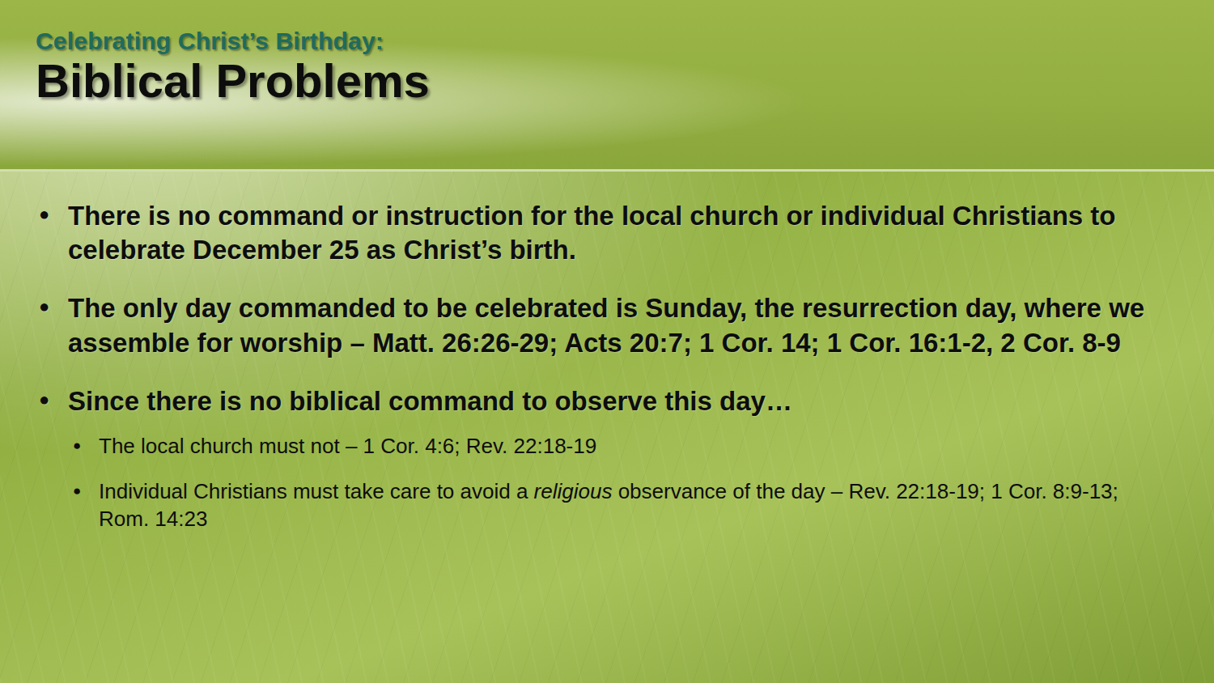Celebrating Christ’s Birthday:
Biblical Problems
There is no command or instruction for the local church or individual Christians to celebrate December 25 as Christ’s birth.
The only day commanded to be celebrated is Sunday, the resurrection day, where we assemble for worship – Matt. 26:26-29; Acts 20:7; 1 Cor. 14; 1 Cor. 16:1-2, 2 Cor. 8-9
Since there is no biblical command to observe this day…
The local church must not – 1 Cor. 4:6; Rev. 22:18-19
Individual Christians must take care to avoid a religious observance of the day – Rev. 22:18-19; 1 Cor. 8:9-13; Rom. 14:23